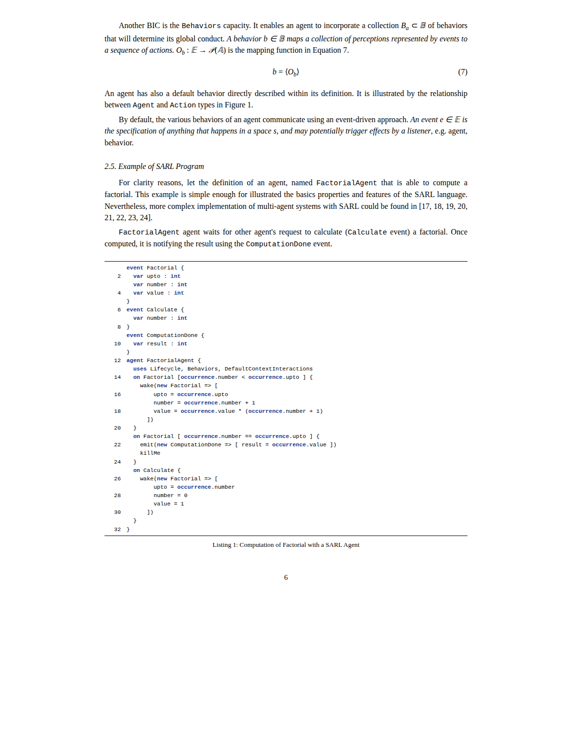Another BIC is the Behaviors capacity. It enables an agent to incorporate a collection Ba ⊂ 𝔹 of behaviors that will determine its global conduct. A behavior b ∈ 𝔹 maps a collection of perceptions represented by events to a sequence of actions. Ob : 𝔼 → 𝒫(𝔸) is the mapping function in Equation 7.
b = ⟨Ob⟩ (7)
An agent has also a default behavior directly described within its definition. It is illustrated by the relationship between Agent and Action types in Figure 1.
By default, the various behaviors of an agent communicate using an event-driven approach. An event e ∈ 𝔼 is the specification of anything that happens in a space s, and may potentially trigger effects by a listener, e.g. agent, behavior.
2.5. Example of SARL Program
For clarity reasons, let the definition of an agent, named FactorialAgent that is able to compute a factorial. This example is simple enough for illustrated the basics properties and features of the SARL language. Nevertheless, more complex implementation of multi-agent systems with SARL could be found in [17, 18, 19, 20, 21, 22, 23, 24].
FactorialAgent agent waits for other agent's request to calculate (Calculate event) a factorial. Once computed, it is notifying the result using the ComputationDone event.
| | event Factorial { |
| 2 | var upto : int |
| | var number : int |
| 4 | var value : int |
| | } |
| 6 | event Calculate { |
| | var number : int |
| 8 | } |
| | event ComputationDone { |
| 10 | var result : int |
| | } |
| 12 | agent FactorialAgent { |
| | uses Lifecycle, Behaviors, DefaultContextInteractions |
| 14 | on Factorial [ occurrence .number < occurrence .upto ] { |
| | wake( new Factorial => [ |
| 16 | upto = occurrence .upto |
| | number = occurrence .number + 1 |
| 18 | value = occurrence .value * ( occurrence .number + 1) |
| | ]) |
| 20 | } |
| | on Factorial [ occurrence .number == occurrence .upto ] { |
| 22 | emit( new ComputationDone => [ result = occurrence .value ]) |
| | killMe |
| 24 | } |
| | on Calculate { |
| 26 | wake( new Factorial => [ |
| | upto = occurrence .number |
| 28 | number = 0 |
| | value = 1 |
| 30 | ]) |
| | } |
| 32 | } |
Listing 1: Computation of Factorial with a SARL Agent
6